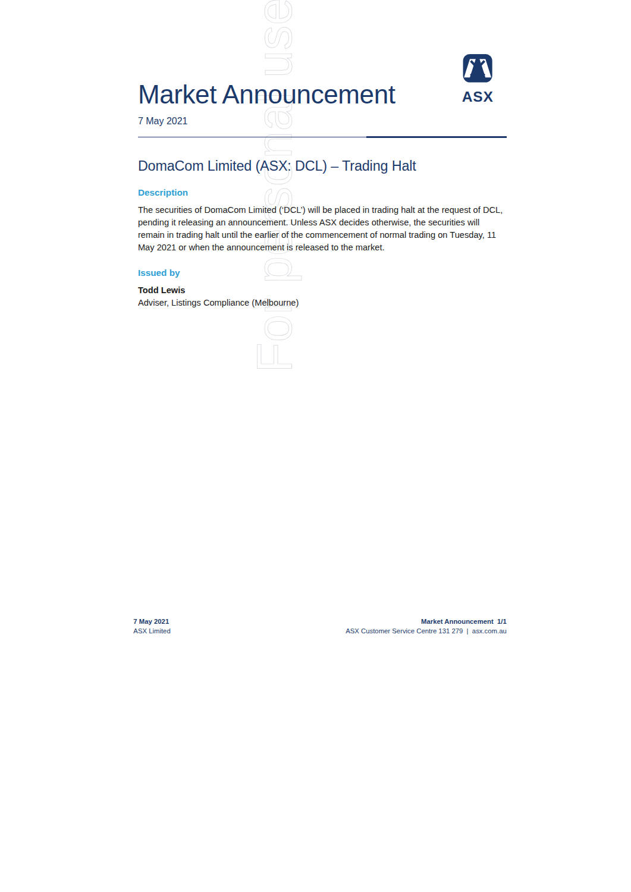For personal use only
Market Announcement
ASX
7 May 2021
DomaCom Limited (ASX: DCL) – Trading Halt
Description
The securities of DomaCom Limited (‘DCL’) will be placed in trading halt at the request of DCL, pending it releasing an announcement. Unless ASX decides otherwise, the securities will remain in trading halt until the earlier of the commencement of normal trading on Tuesday, 11 May 2021 or when the announcement is released to the market.
Issued by
Todd Lewis
Adviser, Listings Compliance (Melbourne)
7 May 2021
ASX Limited
Market Announcement 1/1
ASX Customer Service Centre 131 279 | asx.com.au